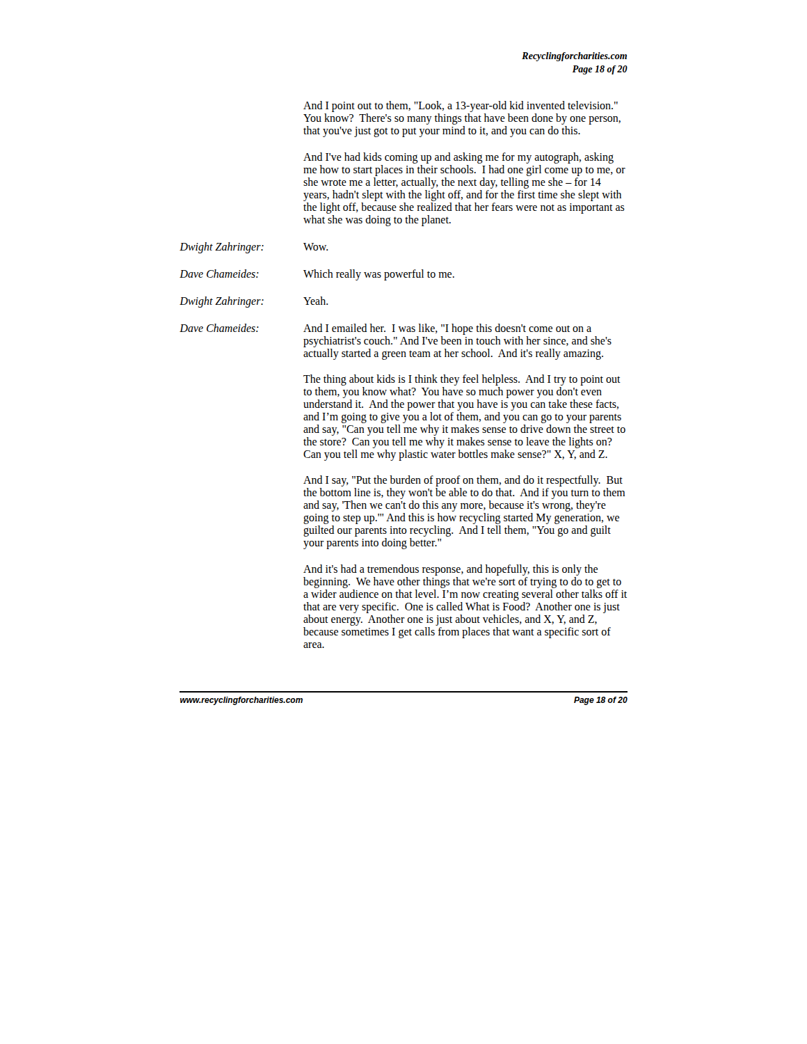Recyclingforcharities.com
Page 18 of 20
And I point out to them, "Look, a 13-year-old kid invented television." You know? There's so many things that have been done by one person, that you've just got to put your mind to it, and you can do this.
And I've had kids coming up and asking me for my autograph, asking me how to start places in their schools. I had one girl come up to me, or she wrote me a letter, actually, the next day, telling me she – for 14 years, hadn't slept with the light off, and for the first time she slept with the light off, because she realized that her fears were not as important as what she was doing to the planet.
Dwight Zahringer:
Wow.
Dave Chameides:
Which really was powerful to me.
Dwight Zahringer:
Yeah.
Dave Chameides:
And I emailed her. I was like, "I hope this doesn't come out on a psychiatrist's couch." And I've been in touch with her since, and she's actually started a green team at her school. And it's really amazing.
The thing about kids is I think they feel helpless. And I try to point out to them, you know what? You have so much power you don't even understand it. And the power that you have is you can take these facts, and I’m going to give you a lot of them, and you can go to your parents and say, "Can you tell me why it makes sense to drive down the street to the store? Can you tell me why it makes sense to leave the lights on? Can you tell me why plastic water bottles make sense?" X, Y, and Z.
And I say, "Put the burden of proof on them, and do it respectfully. But the bottom line is, they won't be able to do that. And if you turn to them and say, 'Then we can't do this any more, because it's wrong, they're going to step up.'" And this is how recycling started My generation, we guilted our parents into recycling. And I tell them, "You go and guilt your parents into doing better."
And it's had a tremendous response, and hopefully, this is only the beginning. We have other things that we're sort of trying to do to get to a wider audience on that level. I’m now creating several other talks off it that are very specific. One is called What is Food? Another one is just about energy. Another one is just about vehicles, and X, Y, and Z, because sometimes I get calls from places that want a specific sort of area.
www.recyclingforcharities.com Page 18 of 20